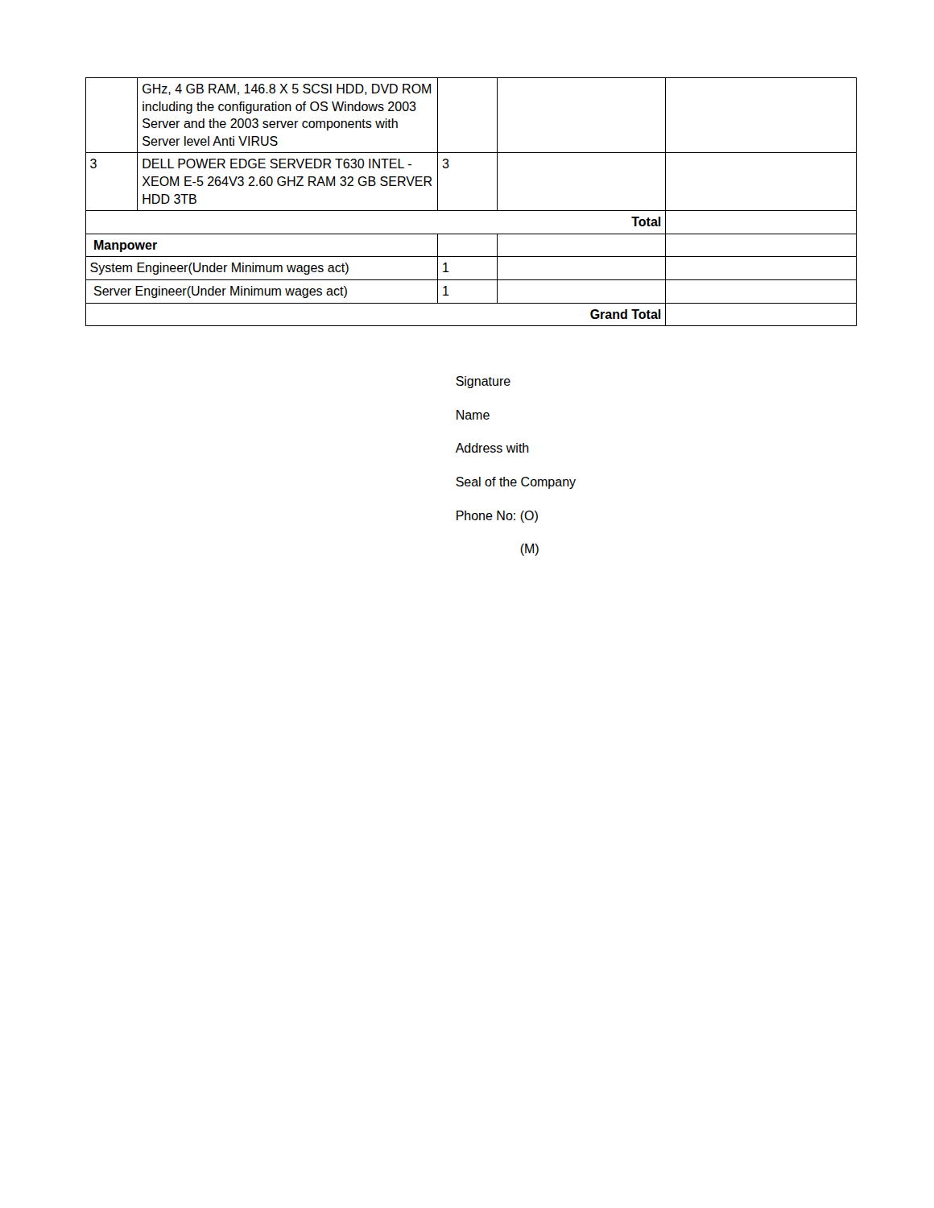| | GHz, 4 GB RAM, 146.8 X 5 SCSI HDD, DVD ROM including the configuration of OS Windows 2003 Server and the 2003 server components with Server level Anti VIRUS | | | |
| 3 | DELL POWER EDGE SERVEDR T630 INTEL -XEOM E-5 264V3 2.60 GHZ RAM 32 GB SERVER HDD 3TB | 3 | | |
| Total | |
| Manpower | | | |
| System Engineer(Under Minimum wages act) | 1 | | |
| Server Engineer(Under Minimum wages act) | 1 | | |
| Grand Total | |
Signature
Name
Address with
Seal of the Company
Phone No: (O)
(M)